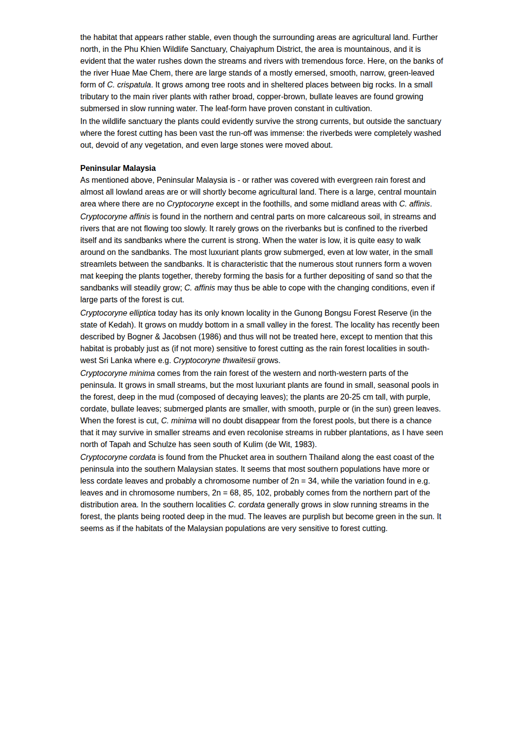the habitat that appears rather stable, even though the surrounding areas are agricultural land. Further north, in the Phu Khien Wildlife Sanctuary, Chaiyaphum District, the area is mountainous, and it is evident that the water rushes down the streams and rivers with tremendous force. Here, on the banks of the river Huae Mae Chem, there are large stands of a mostly emersed, smooth, narrow, green-leaved form of C. crispatula. It grows among tree roots and in sheltered places between big rocks. In a small tributary to the main river plants with rather broad, copper-brown, bullate leaves are found growing submersed in slow running water. The leaf-form have proven constant in cultivation.
In the wildlife sanctuary the plants could evidently survive the strong currents, but outside the sanctuary where the forest cutting has been vast the run-off was immense: the riverbeds were completely washed out, devoid of any vegetation, and even large stones were moved about.
Peninsular Malaysia
As mentioned above, Peninsular Malaysia is - or rather was covered with evergreen rain forest and almost all lowland areas are or will shortly become agricultural land. There is a large, central mountain area where there are no Cryptocoryne except in the foothills, and some midland areas with C. affinis.
Cryptocoryne affinis is found in the northern and central parts on more calcareous soil, in streams and rivers that are not flowing too slowly. It rarely grows on the riverbanks but is confined to the riverbed itself and its sandbanks where the current is strong. When the water is low, it is quite easy to walk around on the sandbanks. The most luxuriant plants grow submerged, even at low water, in the small streamlets between the sandbanks. It is characteristic that the numerous stout runners form a woven mat keeping the plants together, thereby forming the basis for a further depositing of sand so that the sandbanks will steadily grow; C. affinis may thus be able to cope with the changing conditions, even if large parts of the forest is cut.
Cryptocoryne elliptica today has its only known locality in the Gunong Bongsu Forest Reserve (in the state of Kedah). It grows on muddy bottom in a small valley in the forest. The locality has recently been described by Bogner & Jacobsen (1986) and thus will not be treated here, except to mention that this habitat is probably just as (if not more) sensitive to forest cutting as the rain forest localities in south-west Sri Lanka where e.g. Cryptocoryne thwaitesii grows.
Cryptocoryne minima comes from the rain forest of the western and north-western parts of the peninsula. It grows in small streams, but the most luxuriant plants are found in small, seasonal pools in the forest, deep in the mud (composed of decaying leaves); the plants are 20-25 cm tall, with purple, cordate, bullate leaves; submerged plants are smaller, with smooth, purple or (in the sun) green leaves. When the forest is cut, C. minima will no doubt disappear from the forest pools, but there is a chance that it may survive in smaller streams and even recolonise streams in rubber plantations, as I have seen north of Tapah and Schulze has seen south of Kulim (de Wit, 1983).
Cryptocoryne cordata is found from the Phucket area in southern Thailand along the east coast of the peninsula into the southern Malaysian states. It seems that most southern populations have more or less cordate leaves and probably a chromosome number of 2n = 34, while the variation found in e.g. leaves and in chromosome numbers, 2n = 68, 85, 102, probably comes from the northern part of the distribution area. In the southern localities C. cordata generally grows in slow running streams in the forest, the plants being rooted deep in the mud. The leaves are purplish but become green in the sun. It seems as if the habitats of the Malaysian populations are very sensitive to forest cutting.